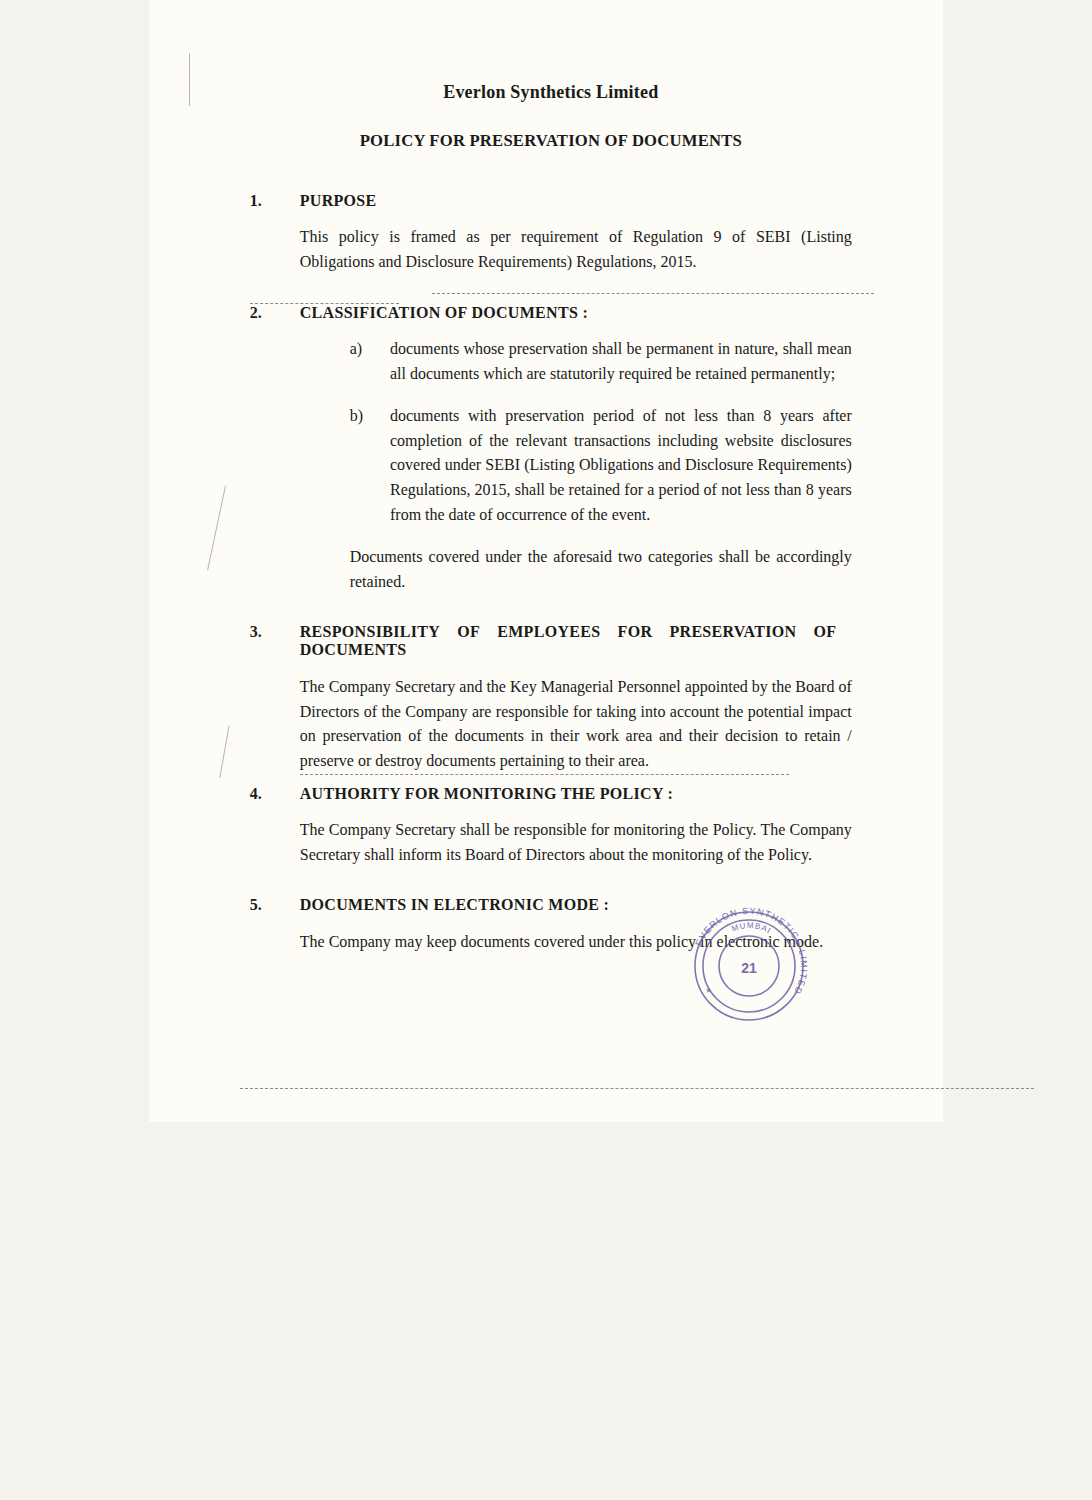Everlon Synthetics Limited
POLICY FOR PRESERVATION OF DOCUMENTS
1.
PURPOSE
This policy is framed as per requirement of Regulation 9 of SEBI (Listing Obligations and Disclosure Requirements) Regulations, 2015.
2.
CLASSIFICATION OF DOCUMENTS :
a) documents whose preservation shall be permanent in nature, shall mean all documents which are statutorily required be retained permanently;
b) documents with preservation period of not less than 8 years after completion of the relevant transactions including website disclosures covered under SEBI (Listing Obligations and Disclosure Requirements) Regulations, 2015, shall be retained for a period of not less than 8 years from the date of occurrence of the event.
Documents covered under the aforesaid two categories shall be accordingly retained.
3.
RESPONSIBILITY OF EMPLOYEES FOR PRESERVATION OF
DOCUMENTS
The Company Secretary and the Key Managerial Personnel appointed by the Board of Directors of the Company are responsible for taking into account the potential impact on preservation of the documents in their work area and their decision to retain / preserve or destroy documents pertaining to their area.
4.
AUTHORITY FOR MONITORING THE POLICY :
The Company Secretary shall be responsible for monitoring the Policy. The Company Secretary shall inform its Board of Directors about the monitoring of the Policy.
5.
DOCUMENTS IN ELECTRONIC MODE :
The Company may keep documents covered under this policy in electronic mode.
EVERLON SYNTHETICS LIMITED MUMBAI 21 *